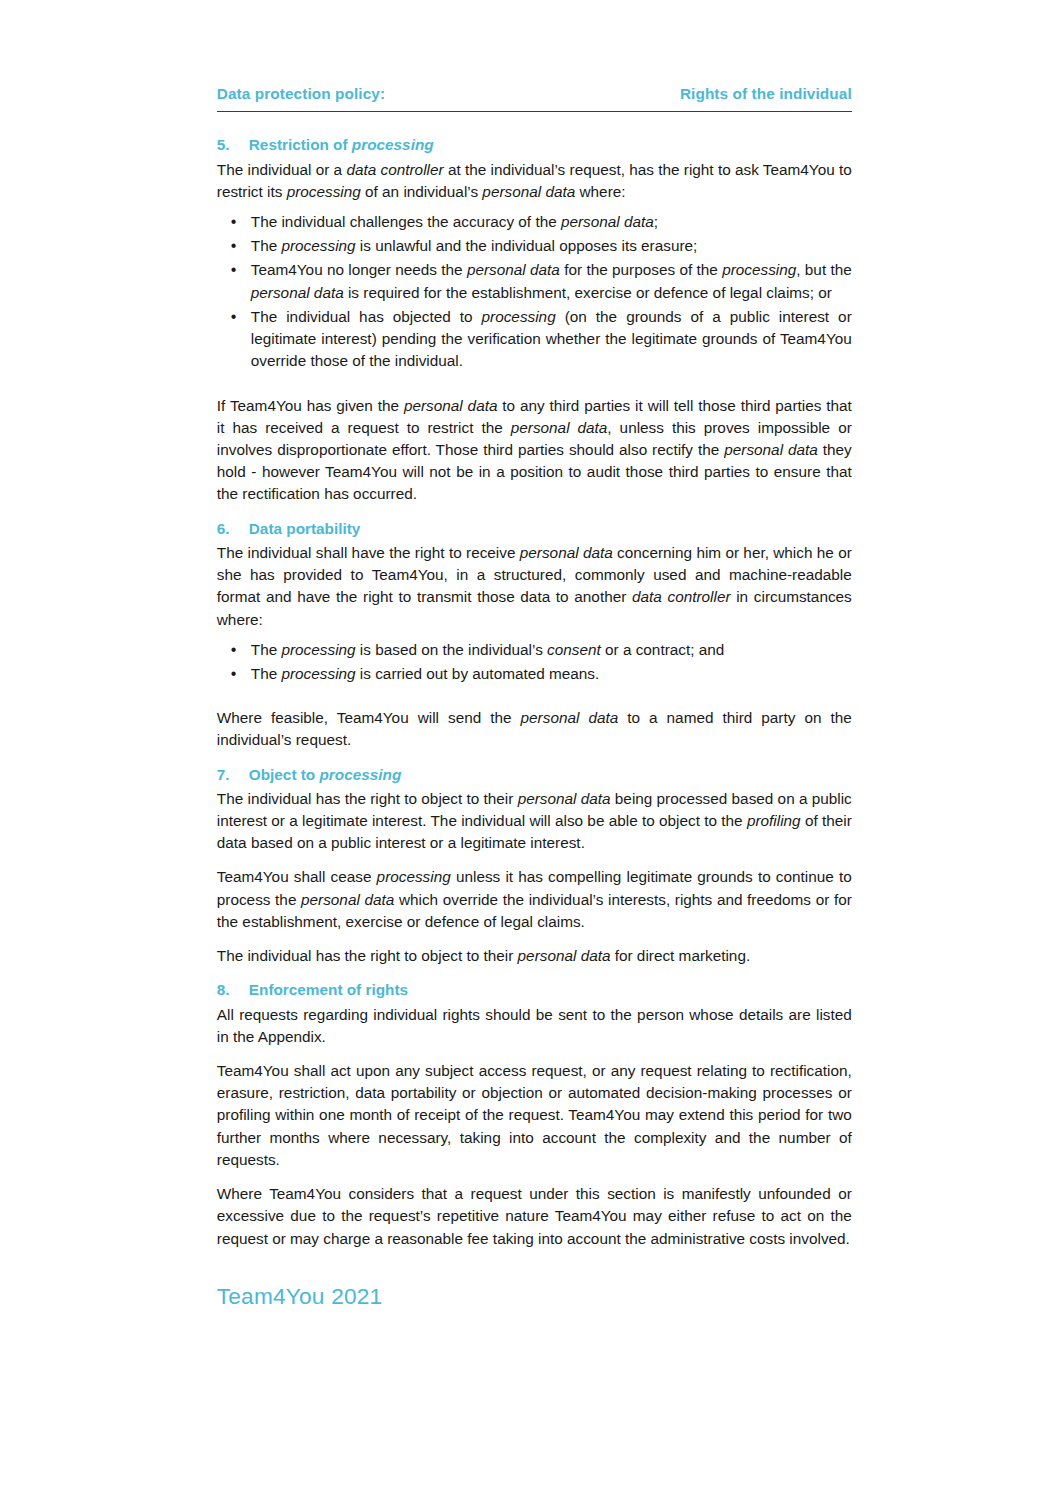Data protection policy:
Rights of the individual
5. Restriction of processing
The individual or a data controller at the individual’s request, has the right to ask Team4You to restrict its processing of an individual’s personal data where:
The individual challenges the accuracy of the personal data;
The processing is unlawful and the individual opposes its erasure;
Team4You no longer needs the personal data for the purposes of the processing, but the personal data is required for the establishment, exercise or defence of legal claims; or
The individual has objected to processing (on the grounds of a public interest or legitimate interest) pending the verification whether the legitimate grounds of Team4You override those of the individual.
If Team4You has given the personal data to any third parties it will tell those third parties that it has received a request to restrict the personal data, unless this proves impossible or involves disproportionate effort. Those third parties should also rectify the personal data they hold - however Team4You will not be in a position to audit those third parties to ensure that the rectification has occurred.
6. Data portability
The individual shall have the right to receive personal data concerning him or her, which he or she has provided to Team4You, in a structured, commonly used and machine-readable format and have the right to transmit those data to another data controller in circumstances where:
The processing is based on the individual’s consent or a contract; and
The processing is carried out by automated means.
Where feasible, Team4You will send the personal data to a named third party on the individual’s request.
7. Object to processing
The individual has the right to object to their personal data being processed based on a public interest or a legitimate interest. The individual will also be able to object to the profiling of their data based on a public interest or a legitimate interest.
Team4You shall cease processing unless it has compelling legitimate grounds to continue to process the personal data which override the individual’s interests, rights and freedoms or for the establishment, exercise or defence of legal claims.
The individual has the right to object to their personal data for direct marketing.
8. Enforcement of rights
All requests regarding individual rights should be sent to the person whose details are listed in the Appendix.
Team4You shall act upon any subject access request, or any request relating to rectification, erasure, restriction, data portability or objection or automated decision-making processes or profiling within one month of receipt of the request. Team4You may extend this period for two further months where necessary, taking into account the complexity and the number of requests.
Where Team4You considers that a request under this section is manifestly unfounded or excessive due to the request’s repetitive nature Team4You may either refuse to act on the request or may charge a reasonable fee taking into account the administrative costs involved.
Team4You 2021